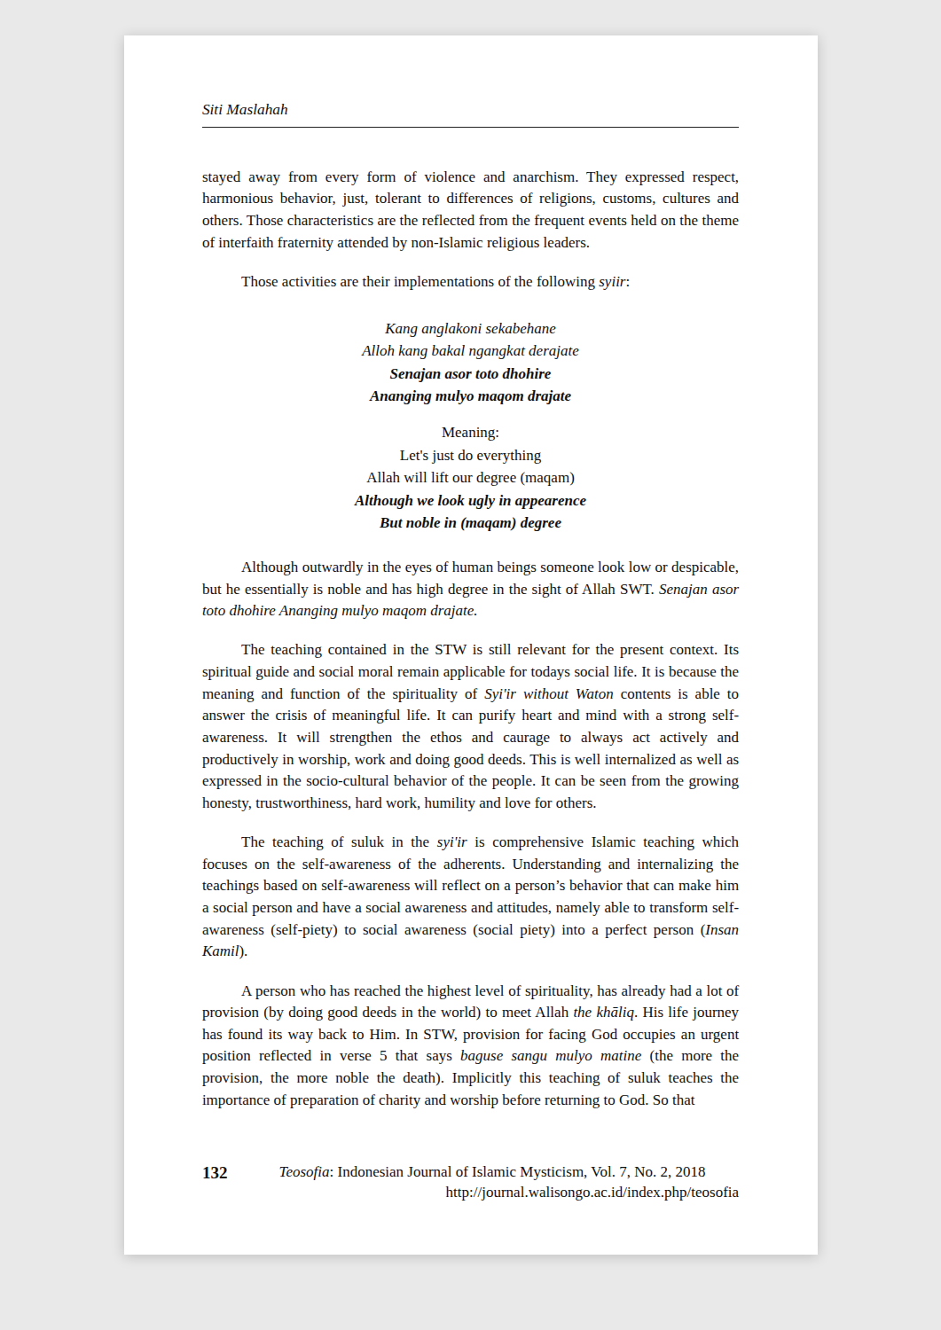Siti Maslahah
stayed away from every form of violence and anarchism. They expressed respect, harmonious behavior, just, tolerant to differences of religions, customs, cultures and others. Those characteristics are the reflected from the frequent events held on the theme of interfaith fraternity attended by non-Islamic religious leaders.
Those activities are their implementations of the following syiir:
Kang anglakoni sekabehane
Alloh kang bakal ngangkat derajate
Senajan asor toto dhohire
Ananging mulyo maqom drajate
Meaning:
Let's just do everything
Allah will lift our degree (maqam)
Although we look ugly in appearence
But noble in (maqam) degree
Although outwardly in the eyes of human beings someone look low or despicable, but he essentially is noble and has high degree in the sight of Allah SWT. Senajan asor toto dhohire Ananging mulyo maqom drajate.
The teaching contained in the STW is still relevant for the present context. Its spiritual guide and social moral remain applicable for todays social life. It is because the meaning and function of the spirituality of Syi'ir without Waton contents is able to answer the crisis of meaningful life. It can purify heart and mind with a strong self-awareness. It will strengthen the ethos and caurage to always act actively and productively in worship, work and doing good deeds. This is well internalized as well as expressed in the socio-cultural behavior of the people. It can be seen from the growing honesty, trustworthiness, hard work, humility and love for others.
The teaching of suluk in the syi'ir is comprehensive Islamic teaching which focuses on the self-awareness of the adherents. Understanding and internalizing the teachings based on self-awareness will reflect on a person’s behavior that can make him a social person and have a social awareness and attitudes, namely able to transform self-awareness (self-piety) to social awareness (social piety) into a perfect person (Insan Kamil).
A person who has reached the highest level of spirituality, has already had a lot of provision (by doing good deeds in the world) to meet Allah the khāliq. His life journey has found its way back to Him. In STW, provision for facing God occupies an urgent position reflected in verse 5 that says baguse sangu mulyo matine (the more the provision, the more noble the death). Implicitly this teaching of suluk teaches the importance of preparation of charity and worship before returning to God. So that
132
Teosofia: Indonesian Journal of Islamic Mysticism, Vol. 7, No. 2, 2018 http://journal.walisongo.ac.id/index.php/teosofia